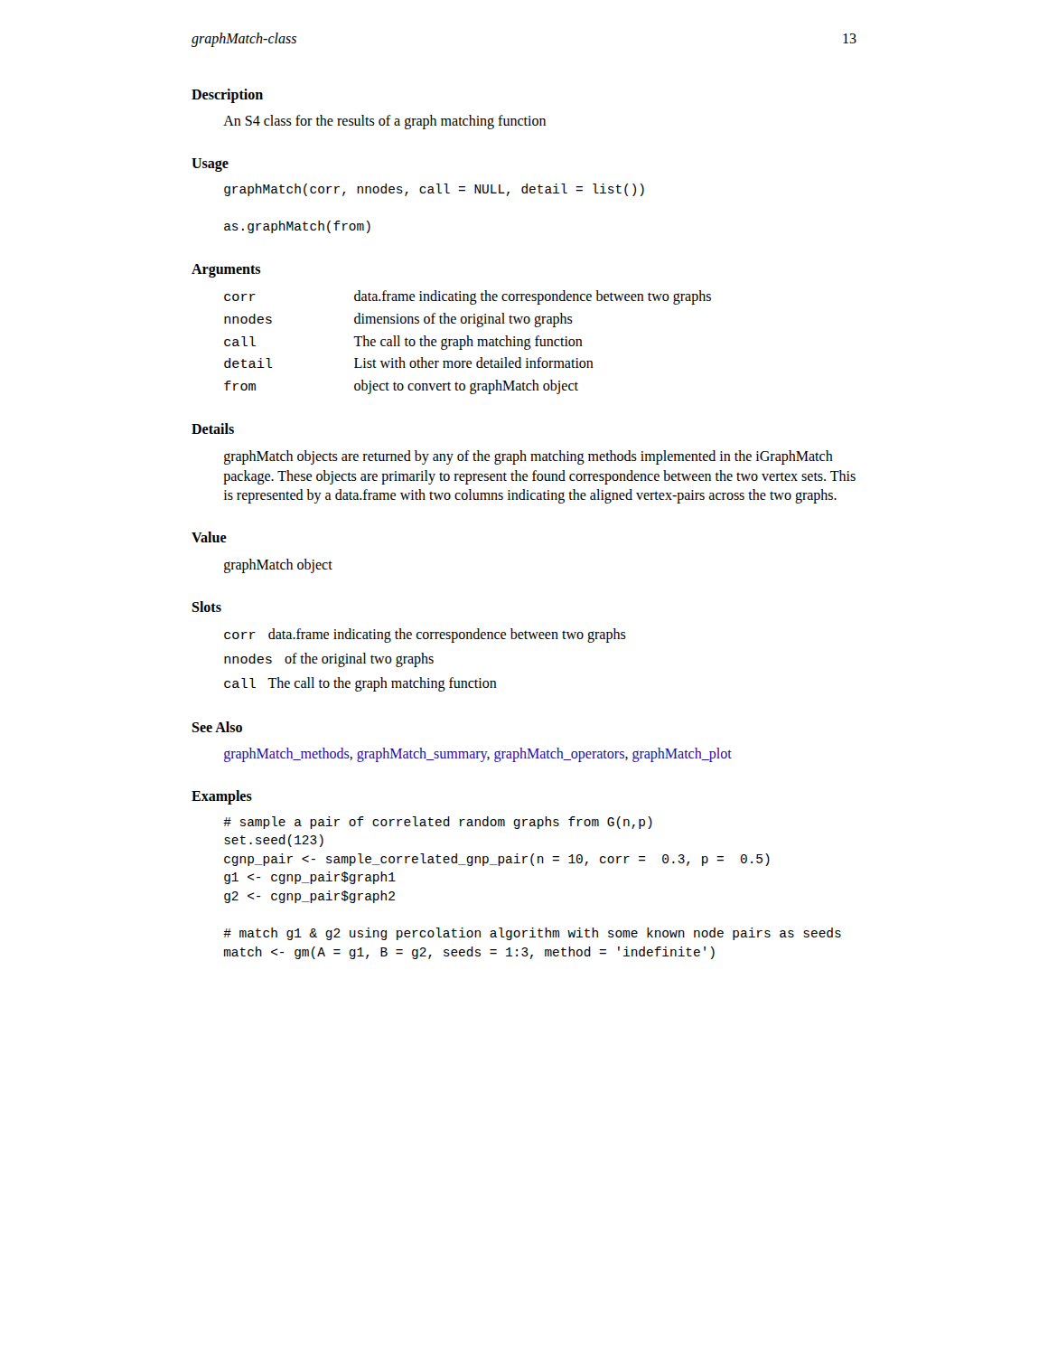graphMatch-class 13
Description
An S4 class for the results of a graph matching function
Usage
graphMatch(corr, nnodes, call = NULL, detail = list())

as.graphMatch(from)
Arguments
corr
data.frame indicating the correspondence between two graphs
nnodes
dimensions of the original two graphs
call
The call to the graph matching function
detail
List with other more detailed information
from
object to convert to graphMatch object
Details
graphMatch objects are returned by any of the graph matching methods implemented in the iGraphMatch package. These objects are primarily to represent the found correspondence between the two vertex sets. This is represented by a data.frame with two columns indicating the aligned vertex-pairs across the two graphs.
Value
graphMatch object
Slots
corr data.frame indicating the correspondence between two graphs
nnodes of the original two graphs
call The call to the graph matching function
See Also
graphMatch_methods, graphMatch_summary, graphMatch_operators, graphMatch_plot
Examples
# sample a pair of correlated random graphs from G(n,p)
set.seed(123)
cgnp_pair <- sample_correlated_gnp_pair(n = 10, corr =  0.3, p =  0.5)
g1 <- cgnp_pair$graph1
g2 <- cgnp_pair$graph2

# match g1 & g2 using percolation algorithm with some known node pairs as seeds
match <- gm(A = g1, B = g2, seeds = 1:3, method = 'indefinite')